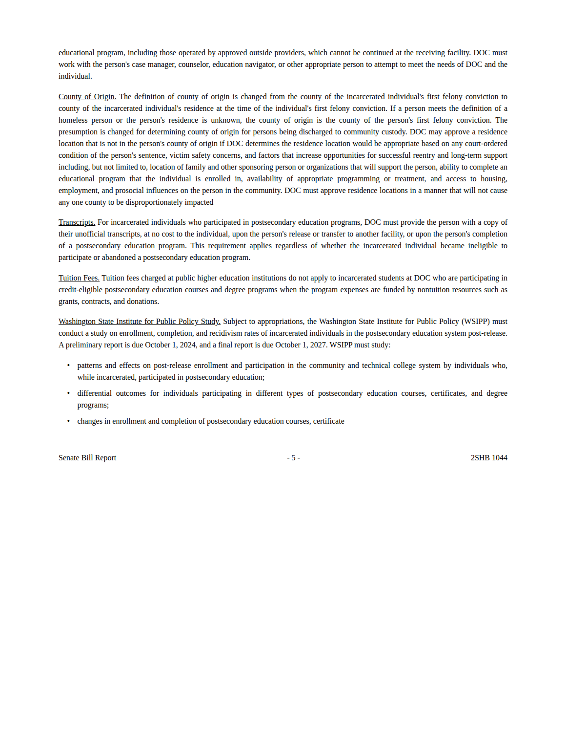educational program, including those operated by approved outside providers, which cannot be continued at the receiving facility. DOC must work with the person's case manager, counselor, education navigator, or other appropriate person to attempt to meet the needs of DOC and the individual.
County of Origin. The definition of county of origin is changed from the county of the incarcerated individual's first felony conviction to county of the incarcerated individual's residence at the time of the individual's first felony conviction. If a person meets the definition of a homeless person or the person's residence is unknown, the county of origin is the county of the person's first felony conviction. The presumption is changed for determining county of origin for persons being discharged to community custody. DOC may approve a residence location that is not in the person's county of origin if DOC determines the residence location would be appropriate based on any court-ordered condition of the person's sentence, victim safety concerns, and factors that increase opportunities for successful reentry and long-term support including, but not limited to, location of family and other sponsoring person or organizations that will support the person, ability to complete an educational program that the individual is enrolled in, availability of appropriate programming or treatment, and access to housing, employment, and prosocial influences on the person in the community. DOC must approve residence locations in a manner that will not cause any one county to be disproportionately impacted
Transcripts. For incarcerated individuals who participated in postsecondary education programs, DOC must provide the person with a copy of their unofficial transcripts, at no cost to the individual, upon the person's release or transfer to another facility, or upon the person's completion of a postsecondary education program. This requirement applies regardless of whether the incarcerated individual became ineligible to participate or abandoned a postsecondary education program.
Tuition Fees. Tuition fees charged at public higher education institutions do not apply to incarcerated students at DOC who are participating in credit-eligible postsecondary education courses and degree programs when the program expenses are funded by nontuition resources such as grants, contracts, and donations.
Washington State Institute for Public Policy Study. Subject to appropriations, the Washington State Institute for Public Policy (WSIPP) must conduct a study on enrollment, completion, and recidivism rates of incarcerated individuals in the postsecondary education system post-release. A preliminary report is due October 1, 2024, and a final report is due October 1, 2027. WSIPP must study:
patterns and effects on post-release enrollment and participation in the community and technical college system by individuals who, while incarcerated, participated in postsecondary education;
differential outcomes for individuals participating in different types of postsecondary education courses, certificates, and degree programs;
changes in enrollment and completion of postsecondary education courses, certificate
Senate Bill Report
- 5 -
2SHB 1044